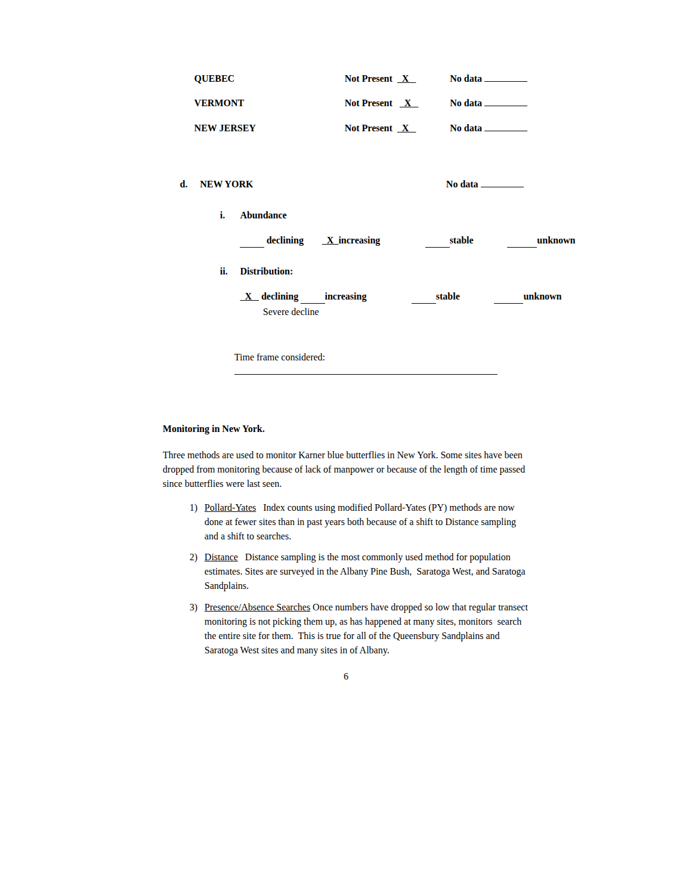| QUEBEC | Not Present X | No data |
| VERMONT | Not Present X | No data |
| NEW JERSEY | Not Present X | No data |
d. NEW YORK No data
i. Abundance
declining X increasing stable unknown
ii. Distribution:
X declining increasing stable unknown
Severe decline
Time frame considered:
Monitoring in New York.
Three methods are used to monitor Karner blue butterflies in New York. Some sites have been dropped from monitoring because of lack of manpower or because of the length of time passed since butterflies were last seen.
Pollard-Yates Index counts using modified Pollard-Yates (PY) methods are now done at fewer sites than in past years both because of a shift to Distance sampling and a shift to searches.
Distance Distance sampling is the most commonly used method for population estimates. Sites are surveyed in the Albany Pine Bush, Saratoga West, and Saratoga Sandplains.
Presence/Absence Searches Once numbers have dropped so low that regular transect monitoring is not picking them up, as has happened at many sites, monitors search the entire site for them. This is true for all of the Queensbury Sandplains and Saratoga West sites and many sites in of Albany.
6